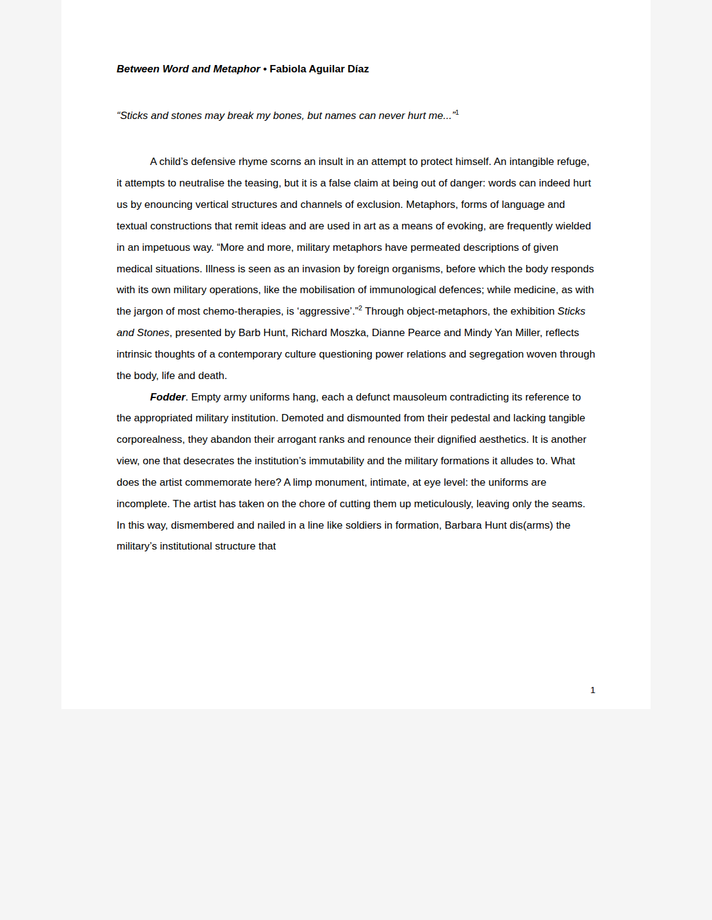Between Word and Metaphor • Fabiola Aguilar Díaz
“Sticks and stones may break my bones, but names can never hurt me...”1
A child’s defensive rhyme scorns an insult in an attempt to protect himself. An intangible refuge, it attempts to neutralise the teasing, but it is a false claim at being out of danger: words can indeed hurt us by enouncing vertical structures and channels of exclusion. Metaphors, forms of language and textual constructions that remit ideas and are used in art as a means of evoking, are frequently wielded in an impetuous way. “More and more, military metaphors have permeated descriptions of given medical situations. Illness is seen as an invasion by foreign organisms, before which the body responds with its own military operations, like the mobilisation of immunological defences; while medicine, as with the jargon of most chemo-therapies, is ‘aggressive’.”2 Through object-metaphors, the exhibition Sticks and Stones, presented by Barb Hunt, Richard Moszka, Dianne Pearce and Mindy Yan Miller, reflects intrinsic thoughts of a contemporary culture questioning power relations and segregation woven through the body, life and death.
Fodder. Empty army uniforms hang, each a defunct mausoleum contradicting its reference to the appropriated military institution. Demoted and dismounted from their pedestal and lacking tangible corporealness, they abandon their arrogant ranks and renounce their dignified aesthetics. It is another view, one that desecrates the institution’s immutability and the military formations it alludes to. What does the artist commemorate here? A limp monument, intimate, at eye level: the uniforms are incomplete. The artist has taken on the chore of cutting them up meticulously, leaving only the seams. In this way, dismembered and nailed in a line like soldiers in formation, Barbara Hunt dis(arms) the military’s institutional structure that
1